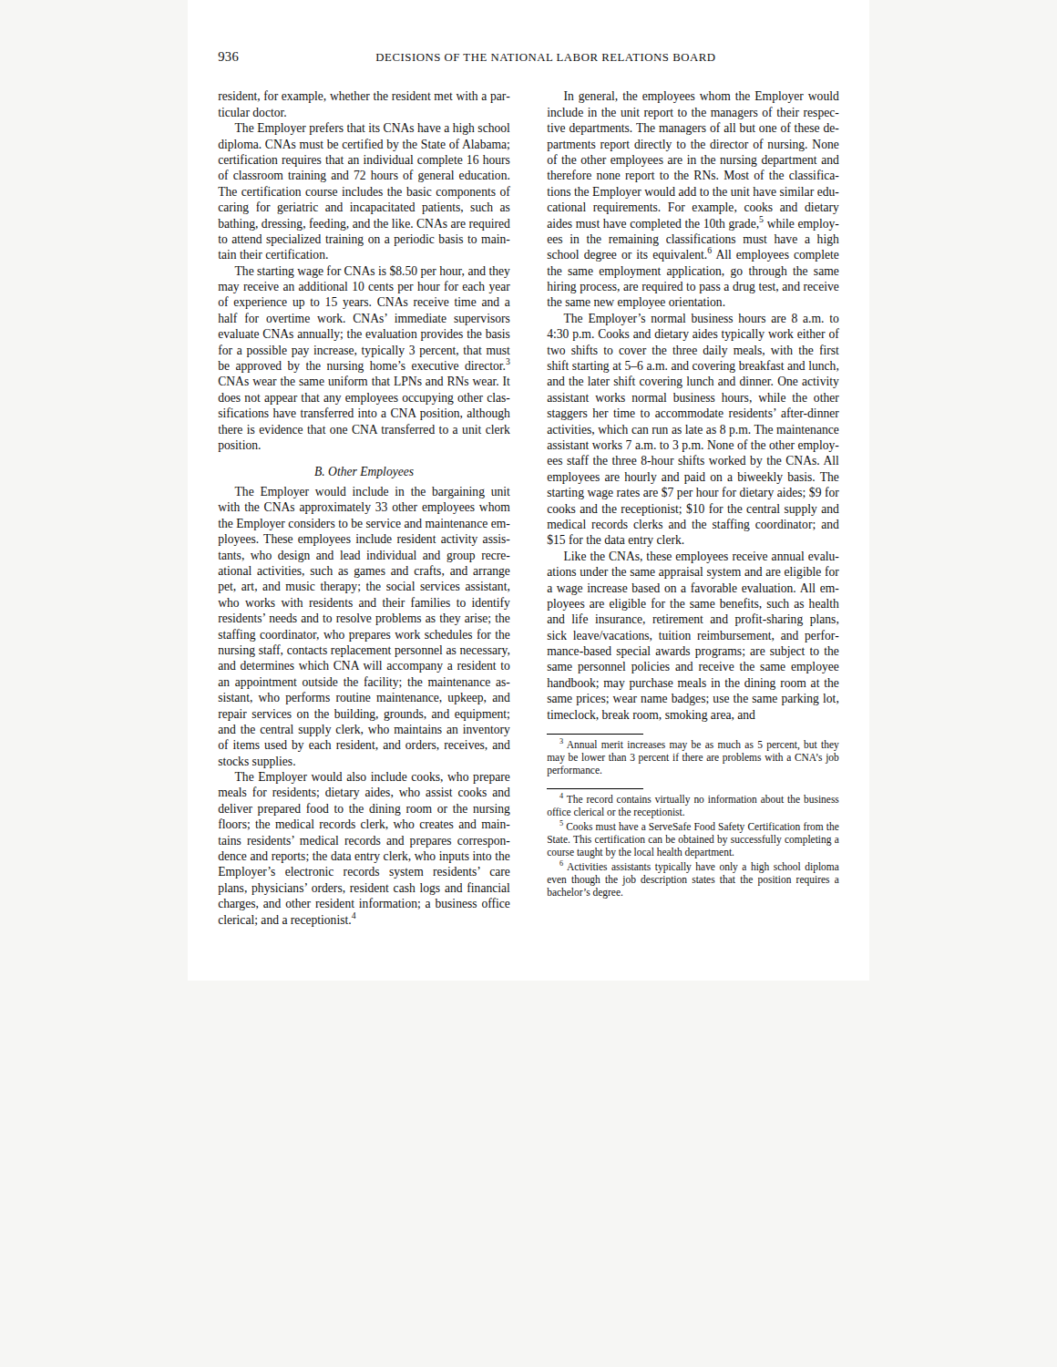936 Decisions of the National Labor Relations Board
resident, for example, whether the resident met with a particular doctor.
The Employer prefers that its CNAs have a high school diploma. CNAs must be certified by the State of Alabama; certification requires that an individual complete 16 hours of classroom training and 72 hours of general education. The certification course includes the basic components of caring for geriatric and incapacitated patients, such as bathing, dressing, feeding, and the like. CNAs are required to attend specialized training on a periodic basis to maintain their certification.
The starting wage for CNAs is $8.50 per hour, and they may receive an additional 10 cents per hour for each year of experience up to 15 years. CNAs receive time and a half for overtime work. CNAs’ immediate supervisors evaluate CNAs annually; the evaluation provides the basis for a possible pay increase, typically 3 percent, that must be approved by the nursing home’s executive director.3 CNAs wear the same uniform that LPNs and RNs wear. It does not appear that any employees occupying other classifications have transferred into a CNA position, although there is evidence that one CNA transferred to a unit clerk position.
B. Other Employees
The Employer would include in the bargaining unit with the CNAs approximately 33 other employees whom the Employer considers to be service and maintenance employees. These employees include resident activity assistants, who design and lead individual and group recreational activities, such as games and crafts, and arrange pet, art, and music therapy; the social services assistant, who works with residents and their families to identify residents’ needs and to resolve problems as they arise; the staffing coordinator, who prepares work schedules for the nursing staff, contacts replacement personnel as necessary, and determines which CNA will accompany a resident to an appointment outside the facility; the maintenance assistant, who performs routine maintenance, upkeep, and repair services on the building, grounds, and equipment; and the central supply clerk, who maintains an inventory of items used by each resident, and orders, receives, and stocks supplies.
The Employer would also include cooks, who prepare meals for residents; dietary aides, who assist cooks and deliver prepared food to the dining room or the nursing floors; the medical records clerk, who creates and maintains residents’ medical records and prepares correspondence and reports; the data entry clerk, who inputs into the Employer’s electronic records system residents’ care plans, physicians’ orders, resident cash logs and financial charges, and other resident information; a business office clerical; and a receptionist.4
In general, the employees whom the Employer would include in the unit report to the managers of their respective departments. The managers of all but one of these departments report directly to the director of nursing. None of the other employees are in the nursing department and therefore none report to the RNs. Most of the classifications the Employer would add to the unit have similar educational requirements. For example, cooks and dietary aides must have completed the 10th grade,5 while employees in the remaining classifications must have a high school degree or its equivalent.6 All employees complete the same employment application, go through the same hiring process, are required to pass a drug test, and receive the same new employee orientation.
The Employer’s normal business hours are 8 a.m. to 4:30 p.m. Cooks and dietary aides typically work either of two shifts to cover the three daily meals, with the first shift starting at 5–6 a.m. and covering breakfast and lunch, and the later shift covering lunch and dinner. One activity assistant works normal business hours, while the other staggers her time to accommodate residents’ after-dinner activities, which can run as late as 8 p.m. The maintenance assistant works 7 a.m. to 3 p.m. None of the other employees staff the three 8-hour shifts worked by the CNAs. All employees are hourly and paid on a biweekly basis. The starting wage rates are $7 per hour for dietary aides; $9 for cooks and the receptionist; $10 for the central supply and medical records clerks and the staffing coordinator; and $15 for the data entry clerk.
Like the CNAs, these employees receive annual evaluations under the same appraisal system and are eligible for a wage increase based on a favorable evaluation. All employees are eligible for the same benefits, such as health and life insurance, retirement and profit-sharing plans, sick leave/vacations, tuition reimbursement, and performance-based special awards programs; are subject to the same personnel policies and receive the same employee handbook; may purchase meals in the dining room at the same prices; wear name badges; use the same parking lot, timeclock, break room, smoking area, and
3 Annual merit increases may be as much as 5 percent, but they may be lower than 3 percent if there are problems with a CNA’s job performance.
4 The record contains virtually no information about the business office clerical or the receptionist.
5 Cooks must have a ServeSafe Food Safety Certification from the State. This certification can be obtained by successfully completing a course taught by the local health department.
6 Activities assistants typically have only a high school diploma even though the job description states that the position requires a bachelor’s degree.